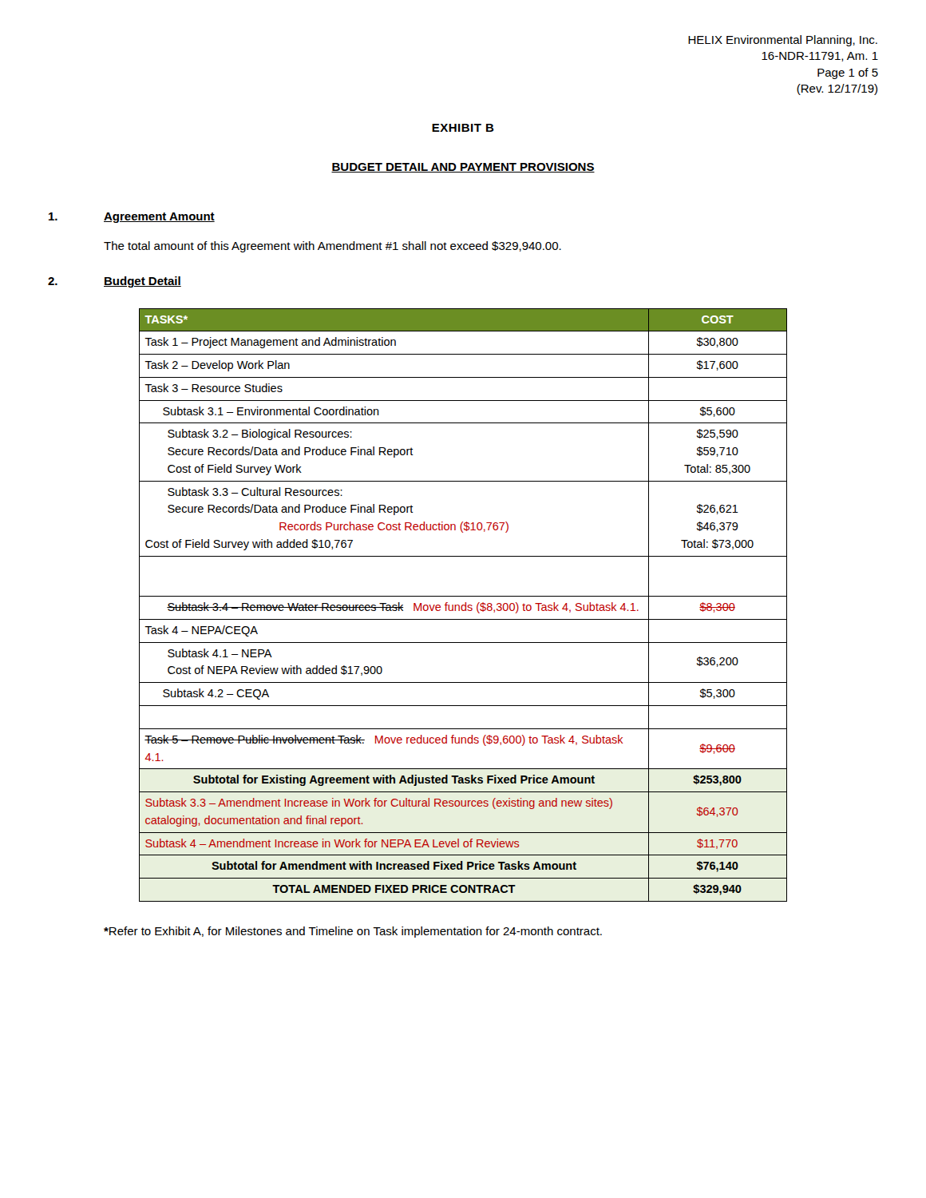HELIX Environmental Planning, Inc.
16-NDR-11791, Am. 1
Page 1 of 5
(Rev. 12/17/19)
EXHIBIT B
BUDGET DETAIL AND PAYMENT PROVISIONS
1. Agreement Amount
The total amount of this Agreement with Amendment #1 shall not exceed $329,940.00.
2. Budget Detail
| TASKS* | COST |
| --- | --- |
| Task 1 – Project Management and Administration | $30,800 |
| Task 2 – Develop Work Plan | $17,600 |
| Task 3 – Resource Studies | |
| Subtask 3.1 – Environmental Coordination | $5,600 |
| Subtask 3.2 – Biological Resources: Secure Records/Data and Produce Final Report Cost of Field Survey Work | $25,590 $59,710 Total: 85,300 |
| Subtask 3.3 – Cultural Resources: Secure Records/Data and Produce Final Report Records Purchase Cost Reduction ($10,767) Cost of Field Survey with added $10,767 | $26,621 $46,379 Total: $73,000 |
| Subtask 3.4 – Remove Water Resources Task Move funds ($8,300) to Task 4, Subtask 4.1. | $8,300 |
| Task 4 – NEPA/CEQA | |
| Subtask 4.1 – NEPA Cost of NEPA Review with added $17,900 | $36,200 |
| Subtask 4.2 – CEQA | $5,300 |
| Task 5 – Remove Public Involvement Task. Move reduced funds ($9,600) to Task 4, Subtask 4.1. | $9,600 |
| Subtotal for Existing Agreement with Adjusted Tasks Fixed Price Amount | $253,800 |
| Subtask 3.3 – Amendment Increase in Work for Cultural Resources (existing and new sites) cataloging, documentation and final report. | $64,370 |
| Subtask 4 – Amendment Increase in Work for NEPA EA Level of Reviews | $11,770 |
| Subtotal for Amendment with Increased Fixed Price Tasks Amount | $76,140 |
| TOTAL AMENDED FIXED PRICE CONTRACT | $329,940 |
*Refer to Exhibit A, for Milestones and Timeline on Task implementation for 24-month contract.